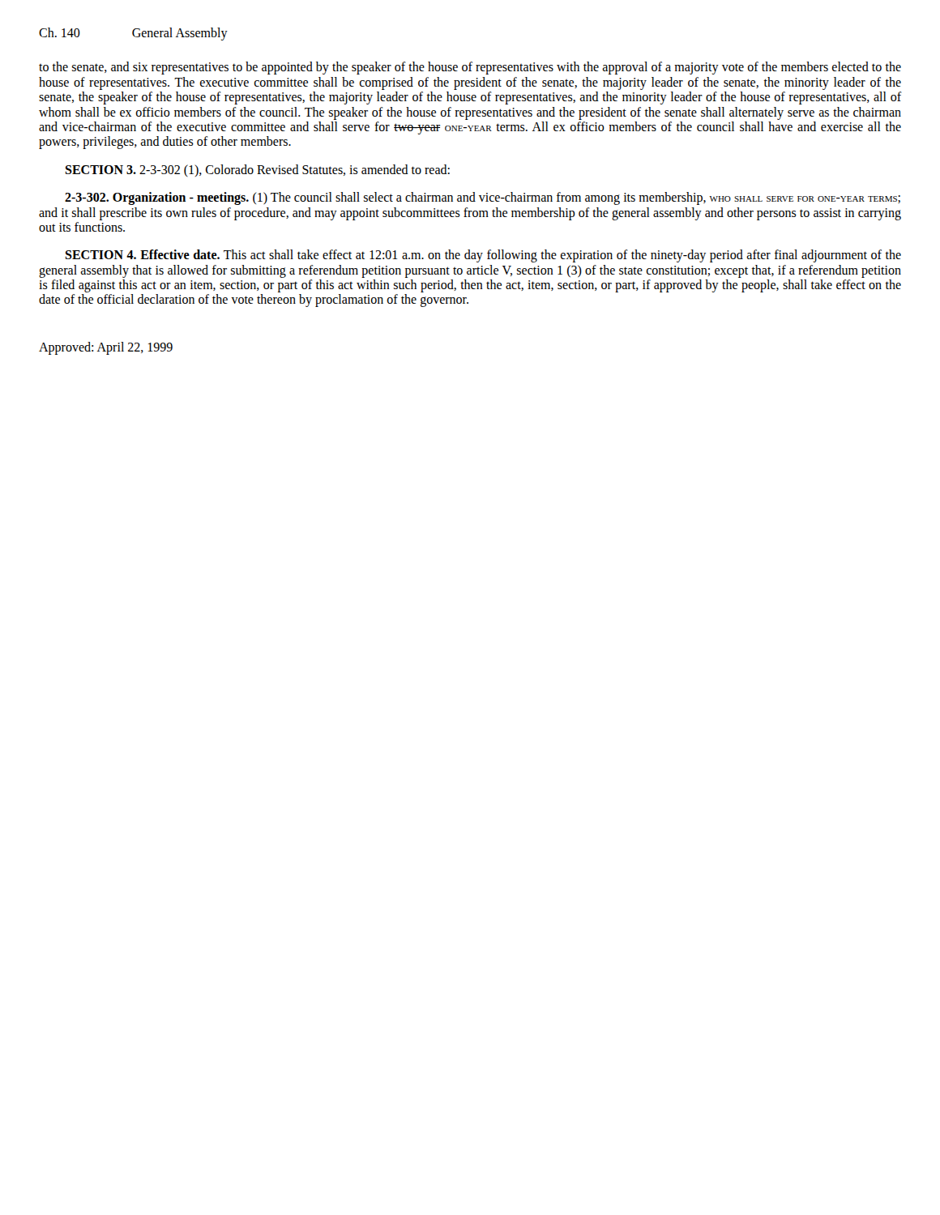Ch. 140 General Assembly
to the senate, and six representatives to be appointed by the speaker of the house of representatives with the approval of a majority vote of the members elected to the house of representatives. The executive committee shall be comprised of the president of the senate, the majority leader of the senate, the minority leader of the senate, the speaker of the house of representatives, the majority leader of the house of representatives, and the minority leader of the house of representatives, all of whom shall be ex officio members of the council. The speaker of the house of representatives and the president of the senate shall alternately serve as the chairman and vice-chairman of the executive committee and shall serve for two-year one-year terms. All ex officio members of the council shall have and exercise all the powers, privileges, and duties of other members.
SECTION 3. 2-3-302 (1), Colorado Revised Statutes, is amended to read:
2-3-302. Organization - meetings. (1) The council shall select a chairman and vice-chairman from among its membership, who shall serve for one-year terms; and it shall prescribe its own rules of procedure, and may appoint subcommittees from the membership of the general assembly and other persons to assist in carrying out its functions.
SECTION 4. Effective date. This act shall take effect at 12:01 a.m. on the day following the expiration of the ninety-day period after final adjournment of the general assembly that is allowed for submitting a referendum petition pursuant to article V, section 1 (3) of the state constitution; except that, if a referendum petition is filed against this act or an item, section, or part of this act within such period, then the act, item, section, or part, if approved by the people, shall take effect on the date of the official declaration of the vote thereon by proclamation of the governor.
Approved: April 22, 1999